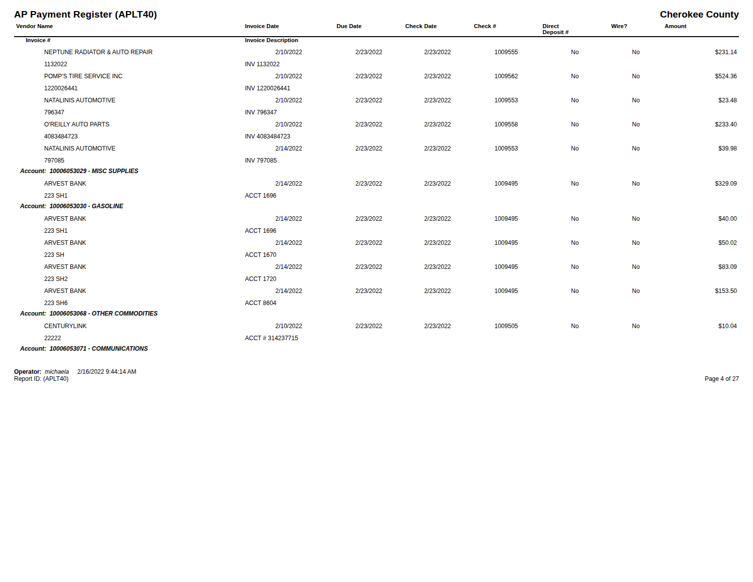AP Payment Register (APLT40)
Cherokee County
| Vendor Name | Invoice Date | Due Date | Check Date | Check # | Direct Deposit # | Wire? | Amount |
| --- | --- | --- | --- | --- | --- | --- | --- |
| Invoice # | Invoice Description | | | | | | |
| NEPTUNE RADIATOR & AUTO REPAIR | 2/10/2022 | 2/23/2022 | 2/23/2022 | 1009555 | No | No | $231.14 |
| 1132022 | INV 1132022 |
| POMP'S TIRE SERVICE INC | 2/10/2022 | 2/23/2022 | 2/23/2022 | 1009562 | No | No | $524.36 |
| 1220026441 | INV 1220026441 |
| NATALINIS AUTOMOTIVE | 2/10/2022 | 2/23/2022 | 2/23/2022 | 1009553 | No | No | $23.48 |
| 796347 | INV 796347 |
| O'REILLY AUTO PARTS | 2/10/2022 | 2/23/2022 | 2/23/2022 | 1009558 | No | No | $233.40 |
| 4083484723 | INV 4083484723 |
| NATALINIS AUTOMOTIVE | 2/14/2022 | 2/23/2022 | 2/23/2022 | 1009553 | No | No | $39.98 |
| 797085 | INV 797085 |
| Account: 10006053029 - MISC SUPPLIES |
| ARVEST BANK | 2/14/2022 | 2/23/2022 | 2/23/2022 | 1009495 | No | No | $329.09 |
| 223 SH1 | ACCT 1696 |
| Account: 10006053030 - GASOLINE |
| ARVEST BANK | 2/14/2022 | 2/23/2022 | 2/23/2022 | 1009495 | No | No | $40.00 |
| 223 SH1 | ACCT 1696 |
| ARVEST BANK | 2/14/2022 | 2/23/2022 | 2/23/2022 | 1009495 | No | No | $50.02 |
| 223 SH | ACCT 1670 |
| ARVEST BANK | 2/14/2022 | 2/23/2022 | 2/23/2022 | 1009495 | No | No | $83.09 |
| 223 SH2 | ACCT 1720 |
| ARVEST BANK | 2/14/2022 | 2/23/2022 | 2/23/2022 | 1009495 | No | No | $153.50 |
| 223 SH6 | ACCT 8604 |
| Account: 10006053068 - OTHER COMMODITIES |
| CENTURYLINK | 2/10/2022 | 2/23/2022 | 2/23/2022 | 1009505 | No | No | $10.04 |
| 22222 | ACCT # 314237715 |
| Account: 10006053071 - COMMUNICATIONS |
Operator: michaela 2/16/2022 9:44:14 AM
Report ID: (APLT40)
Page 4 of 27